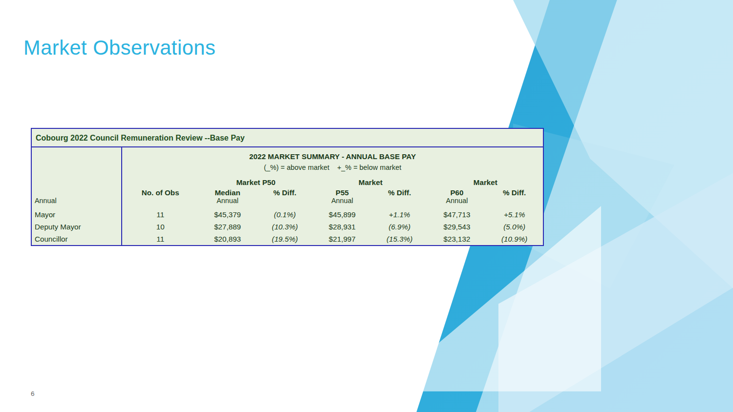Market Observations
Cobourg 2022 Council Remuneration Review --Base Pay
| | 2022 MARKET SUMMARY - ANNUAL BASE PAY |
| --- | --- |
| (_%) = above market +_% = below market |
| | Market P50 | Market | Market |
| No. of Obs | Median | % Diff. | P55 | % Diff. | P60 | % Diff. |
| Annual | | Annual | | Annual | | Annual | |
| Mayor | 11 | $45,379 | (0.1%) | $45,899 | +1.1% | $47,713 | +5.1% |
| Deputy Mayor | 10 | $27,889 | (10.3%) | $28,931 | (6.9%) | $29,543 | (5.0%) |
| Councillor | 11 | $20,893 | (19.5%) | $21,997 | (15.3%) | $23,132 | (10.9%) |
6